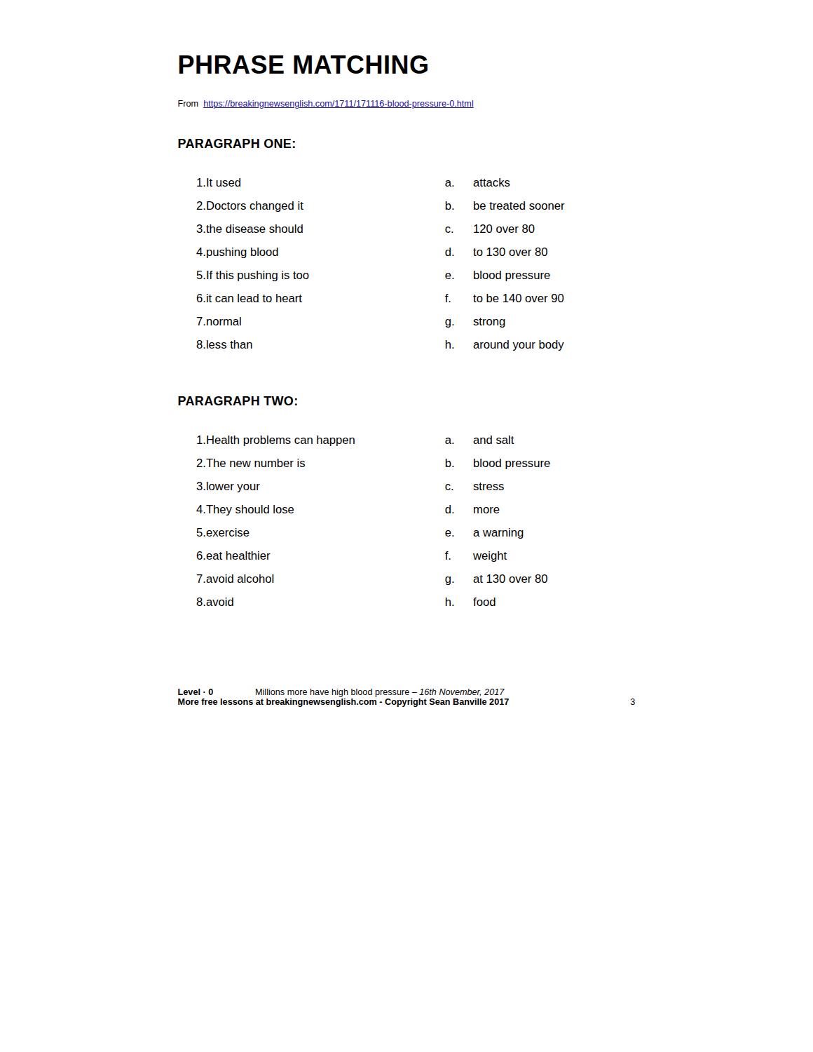PHRASE MATCHING
From https://breakingnewsenglish.com/1711/171116-blood-pressure-0.html
PARAGRAPH ONE:
| 1. | It used | a. | attacks |
| 2. | Doctors changed it | b. | be treated sooner |
| 3. | the disease should | c. | 120 over 80 |
| 4. | pushing blood | d. | to 130 over 80 |
| 5. | If this pushing is too | e. | blood pressure |
| 6. | it can lead to heart | f. | to be 140 over 90 |
| 7. | normal | g. | strong |
| 8. | less than | h. | around your body |
PARAGRAPH TWO:
| 1. | Health problems can happen | a. | and salt |
| 2. | The new number is | b. | blood pressure |
| 3. | lower your | c. | stress |
| 4. | They should lose | d. | more |
| 5. | exercise | e. | a warning |
| 6. | eat healthier | f. | weight |
| 7. | avoid alcohol | g. | at 130 over 80 |
| 8. | avoid | h. | food |
| Level · 0 | Millions more have high blood pressure – 16th November, 2017 | |
| More free lessons at breakingnewsenglish.com - Copyright Sean Banville 2017 | 3 |